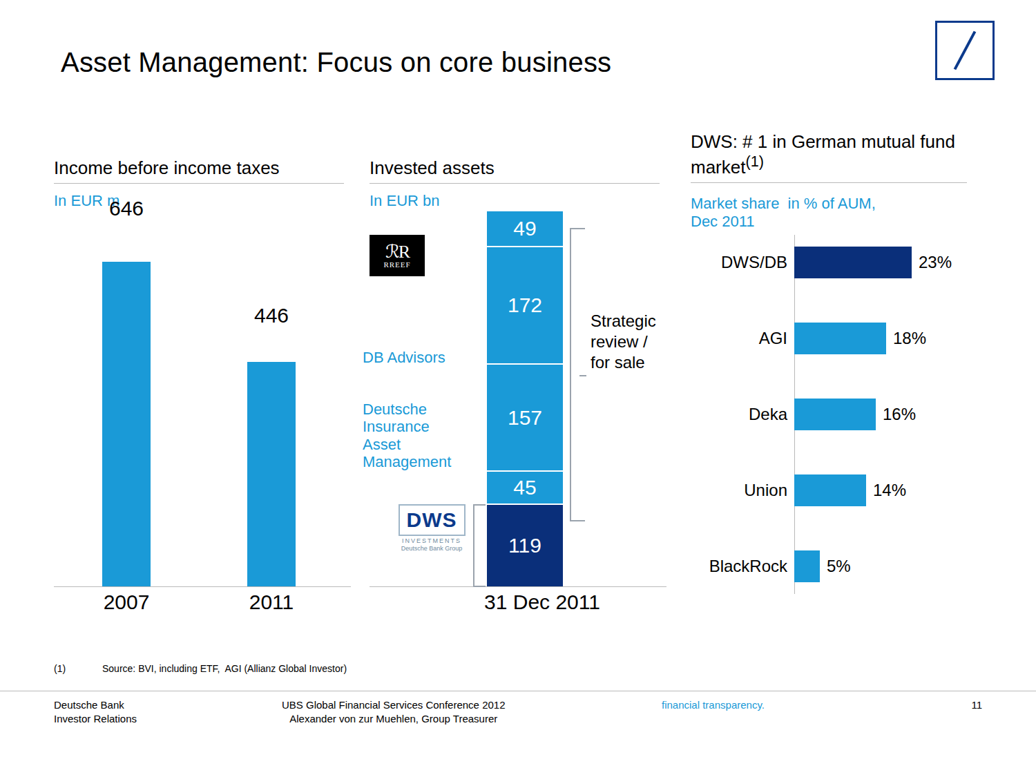Asset Management: Focus on core business
Income before income taxes
In EUR m
646
446
2007
2011
Invested assets
In EUR bn
ℛR RREEF
DB Advisors
Deutsche
Insurance
Asset
Management
DWS
INVESTMENTS
Deutsche Bank Group
49
172
157
45
119
Strategic
review /
for sale
31 Dec 2011
DWS: # 1 in German mutual fund market(1)
Market share in % of AUM,
Dec 2011
DWS/DB
23%
AGI
18%
Deka
16%
Union
14%
BlackRock
5%
(1) Source: BVI, including ETF, AGI (Allianz Global Investor)
Deutsche Bank
Investor Relations
UBS Global Financial Services Conference 2012
Alexander von zur Muehlen, Group Treasurer
financial transparency.
11